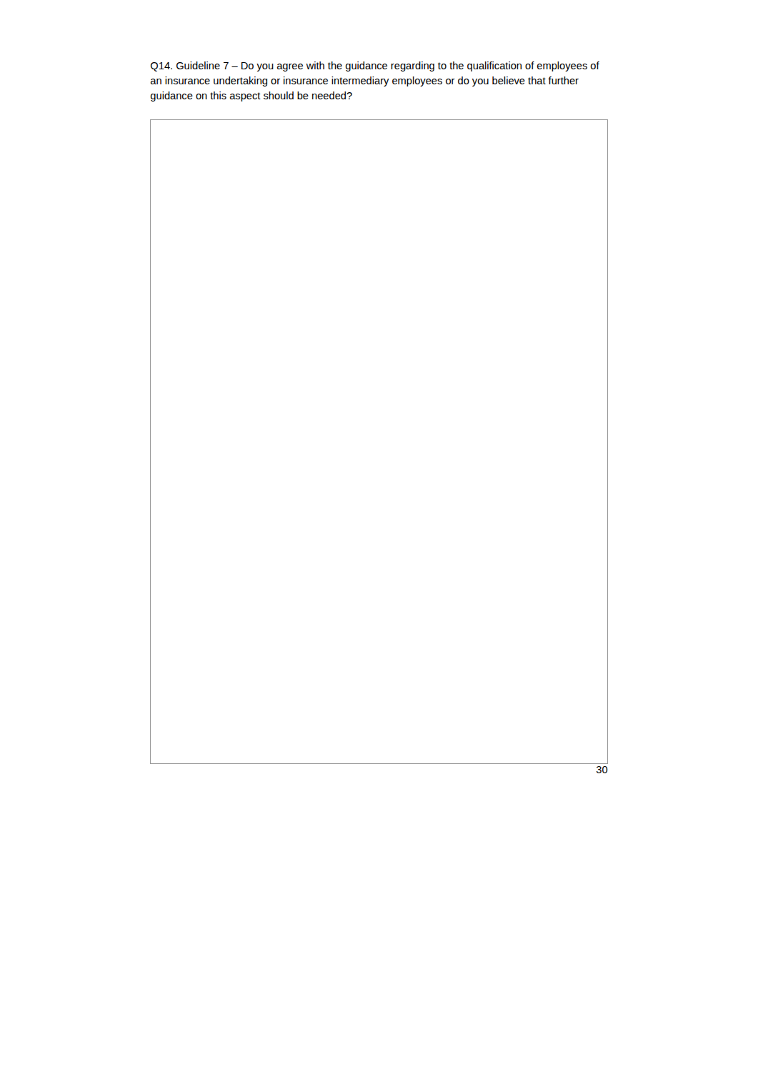Q14. Guideline 7 – Do you agree with the guidance regarding to the qualification of employees of an insurance undertaking or insurance intermediary employees or do you believe that further guidance on this aspect should be needed?
30